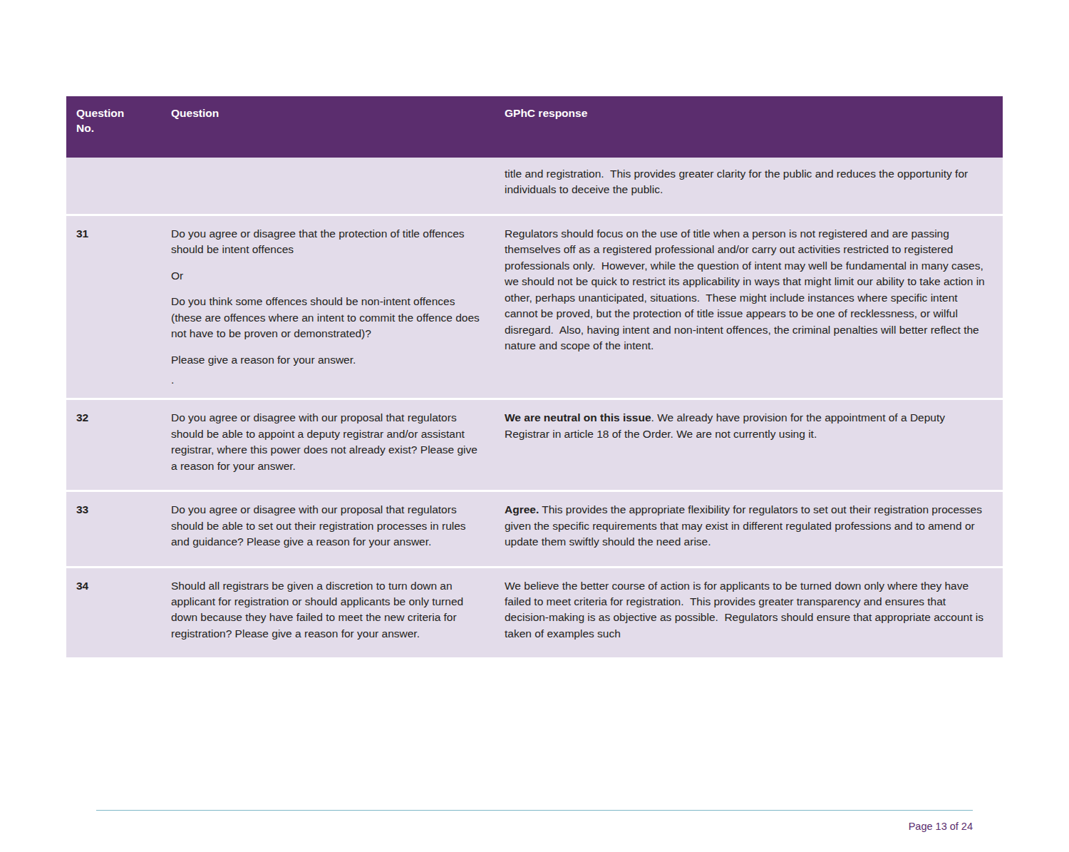| Question No. | Question | GPhC response |
| --- | --- | --- |
| | | title and registration. This provides greater clarity for the public and reduces the opportunity for individuals to deceive the public. |
| 31 | Do you agree or disagree that the protection of title offences should be intent offences Or Do you think some offences should be non-intent offences (these are offences where an intent to commit the offence does not have to be proven or demonstrated)? Please give a reason for your answer. . | Regulators should focus on the use of title when a person is not registered and are passing themselves off as a registered professional and/or carry out activities restricted to registered professionals only. However, while the question of intent may well be fundamental in many cases, we should not be quick to restrict its applicability in ways that might limit our ability to take action in other, perhaps unanticipated, situations. These might include instances where specific intent cannot be proved, but the protection of title issue appears to be one of recklessness, or wilful disregard. Also, having intent and non-intent offences, the criminal penalties will better reflect the nature and scope of the intent. |
| 32 | Do you agree or disagree with our proposal that regulators should be able to appoint a deputy registrar and/or assistant registrar, where this power does not already exist? Please give a reason for your answer. | We are neutral on this issue . We already have provision for the appointment of a Deputy Registrar in article 18 of the Order. We are not currently using it. |
| 33 | Do you agree or disagree with our proposal that regulators should be able to set out their registration processes in rules and guidance? Please give a reason for your answer. | Agree. This provides the appropriate flexibility for regulators to set out their registration processes given the specific requirements that may exist in different regulated professions and to amend or update them swiftly should the need arise. |
| 34 | Should all registrars be given a discretion to turn down an applicant for registration or should applicants be only turned down because they have failed to meet the new criteria for registration? Please give a reason for your answer. | We believe the better course of action is for applicants to be turned down only where they have failed to meet criteria for registration. This provides greater transparency and ensures that decision-making is as objective as possible. Regulators should ensure that appropriate account is taken of examples such |
Page 13 of 24